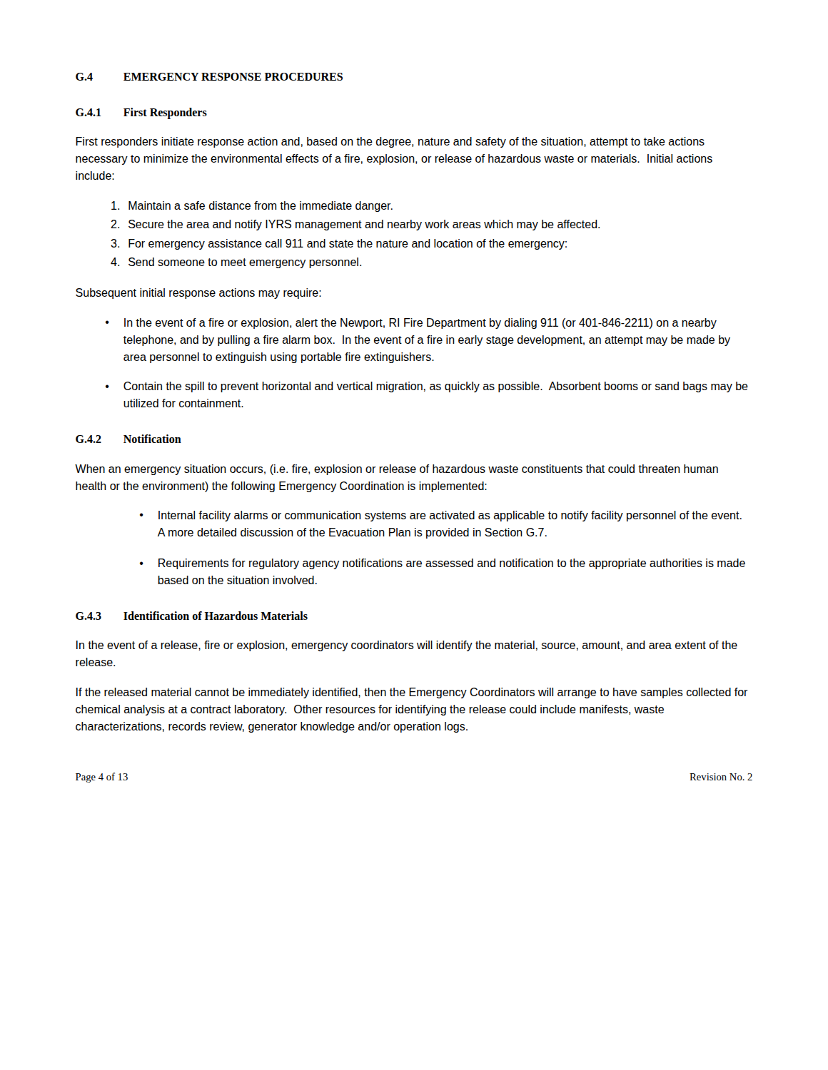G.4 EMERGENCY RESPONSE PROCEDURES
G.4.1 First Responders
First responders initiate response action and, based on the degree, nature and safety of the situation, attempt to take actions necessary to minimize the environmental effects of a fire, explosion, or release of hazardous waste or materials. Initial actions include:
Maintain a safe distance from the immediate danger.
Secure the area and notify IYRS management and nearby work areas which may be affected.
For emergency assistance call 911 and state the nature and location of the emergency:
Send someone to meet emergency personnel.
Subsequent initial response actions may require:
In the event of a fire or explosion, alert the Newport, RI Fire Department by dialing 911 (or 401-846-2211) on a nearby telephone, and by pulling a fire alarm box. In the event of a fire in early stage development, an attempt may be made by area personnel to extinguish using portable fire extinguishers.
Contain the spill to prevent horizontal and vertical migration, as quickly as possible. Absorbent booms or sand bags may be utilized for containment.
G.4.2 Notification
When an emergency situation occurs, (i.e. fire, explosion or release of hazardous waste constituents that could threaten human health or the environment) the following Emergency Coordination is implemented:
Internal facility alarms or communication systems are activated as applicable to notify facility personnel of the event. A more detailed discussion of the Evacuation Plan is provided in Section G.7.
Requirements for regulatory agency notifications are assessed and notification to the appropriate authorities is made based on the situation involved.
G.4.3 Identification of Hazardous Materials
In the event of a release, fire or explosion, emergency coordinators will identify the material, source, amount, and area extent of the release.
If the released material cannot be immediately identified, then the Emergency Coordinators will arrange to have samples collected for chemical analysis at a contract laboratory. Other resources for identifying the release could include manifests, waste characterizations, records review, generator knowledge and/or operation logs.
Page 4 of 13 Revision No. 2